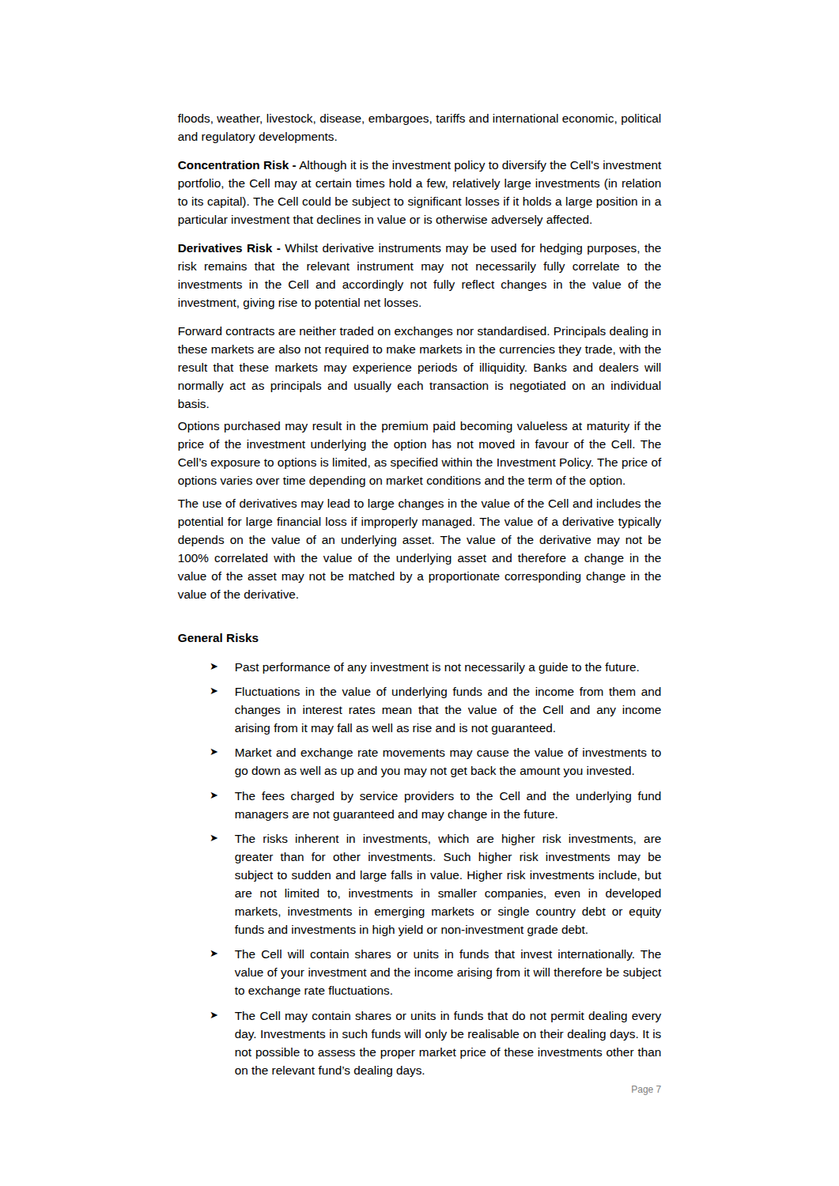floods, weather, livestock, disease, embargoes, tariffs and international economic, political and regulatory developments.
Concentration Risk - Although it is the investment policy to diversify the Cell's investment portfolio, the Cell may at certain times hold a few, relatively large investments (in relation to its capital). The Cell could be subject to significant losses if it holds a large position in a particular investment that declines in value or is otherwise adversely affected.
Derivatives Risk - Whilst derivative instruments may be used for hedging purposes, the risk remains that the relevant instrument may not necessarily fully correlate to the investments in the Cell and accordingly not fully reflect changes in the value of the investment, giving rise to potential net losses.
Forward contracts are neither traded on exchanges nor standardised. Principals dealing in these markets are also not required to make markets in the currencies they trade, with the result that these markets may experience periods of illiquidity. Banks and dealers will normally act as principals and usually each transaction is negotiated on an individual basis.
Options purchased may result in the premium paid becoming valueless at maturity if the price of the investment underlying the option has not moved in favour of the Cell. The Cell’s exposure to options is limited, as specified within the Investment Policy. The price of options varies over time depending on market conditions and the term of the option.
The use of derivatives may lead to large changes in the value of the Cell and includes the potential for large financial loss if improperly managed. The value of a derivative typically depends on the value of an underlying asset. The value of the derivative may not be 100% correlated with the value of the underlying asset and therefore a change in the value of the asset may not be matched by a proportionate corresponding change in the value of the derivative.
General Risks
Past performance of any investment is not necessarily a guide to the future.
Fluctuations in the value of underlying funds and the income from them and changes in interest rates mean that the value of the Cell and any income arising from it may fall as well as rise and is not guaranteed.
Market and exchange rate movements may cause the value of investments to go down as well as up and you may not get back the amount you invested.
The fees charged by service providers to the Cell and the underlying fund managers are not guaranteed and may change in the future.
The risks inherent in investments, which are higher risk investments, are greater than for other investments. Such higher risk investments may be subject to sudden and large falls in value. Higher risk investments include, but are not limited to, investments in smaller companies, even in developed markets, investments in emerging markets or single country debt or equity funds and investments in high yield or non-investment grade debt.
The Cell will contain shares or units in funds that invest internationally. The value of your investment and the income arising from it will therefore be subject to exchange rate fluctuations.
The Cell may contain shares or units in funds that do not permit dealing every day. Investments in such funds will only be realisable on their dealing days. It is not possible to assess the proper market price of these investments other than on the relevant fund’s dealing days.
Page 7